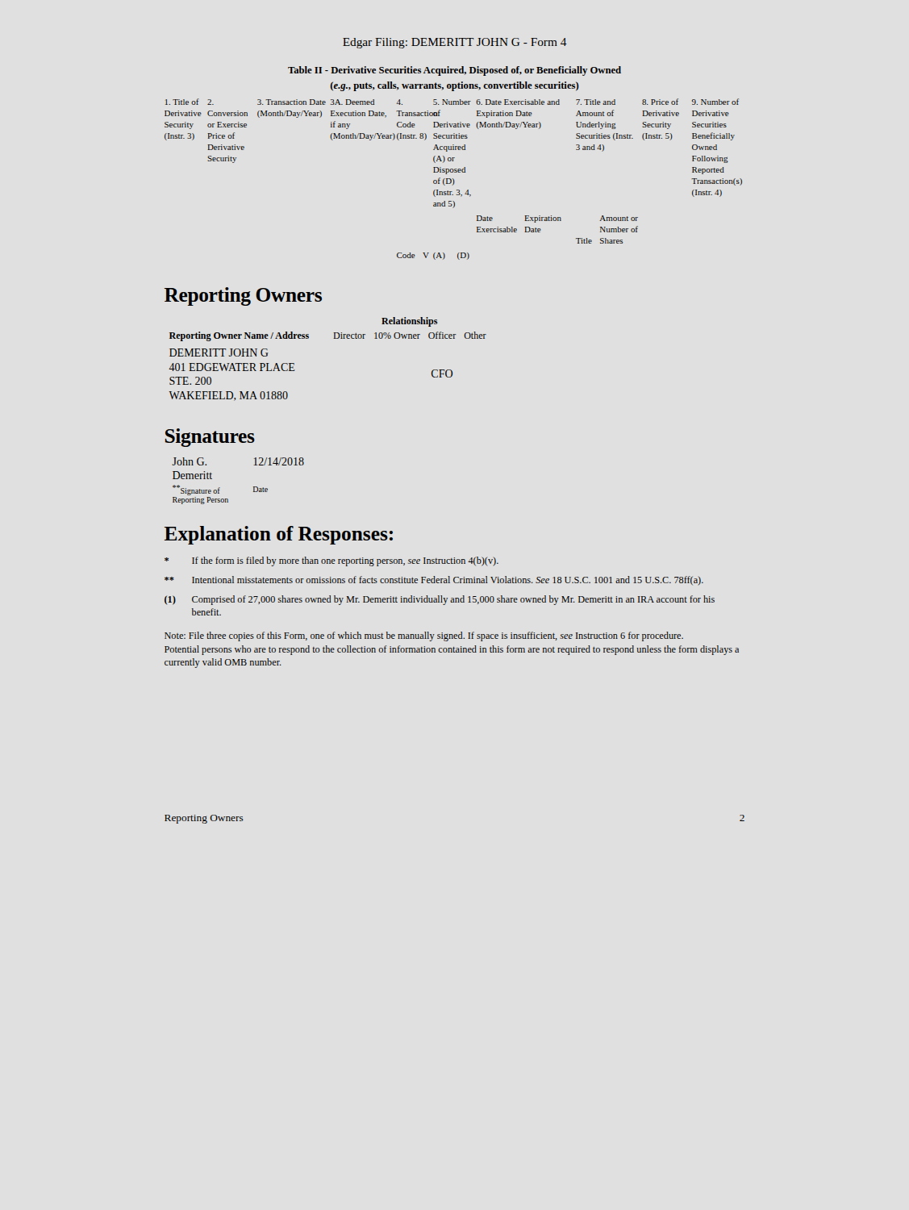Edgar Filing: DEMERITT JOHN G - Form 4
Table II - Derivative Securities Acquired, Disposed of, or Beneficially Owned
(e.g., puts, calls, warrants, options, convertible securities)
| 1. Title of Derivative Security (Instr. 3) | 2. Conversion or Exercise Price of Derivative Security | 3. Transaction Date (Month/Day/Year) | 3A. Deemed Execution Date, if any (Month/Day/Year) | 4. Transaction Code (Instr. 8) | 5. Number of Derivative Securities Acquired (A) or Disposed of (D) (Instr. 3, 4, and 5) | 6. Date Exercisable and Expiration Date (Month/Day/Year) | 7. Title and Amount of Underlying Securities (Instr. 3 and 4) | 8. Price of Derivative Security (Instr. 5) | 9. Number of Derivative Securities Beneficially Owned Following Reported Transaction(s) (Instr. 4) |
| | | | | | | / Date Exercisable / Expiration Date / | / Title / Amount or Number of Shares / | | |
| | | | | / Code / V / | / (A) / (D) / | | | | |
Reporting Owners
| | Relationships |
| Reporting Owner Name / Address | Director | 10% Owner | Officer | Other |
| DEMERITT JOHN G 401 EDGEWATER PLACE STE. 200 WAKEFIELD, MA 01880 | | | CFO | |
Signatures
| John G. Demeritt | 12/14/2018 |
| ** Signature of Reporting Person | Date |
Explanation of Responses:
| * | If the form is filed by more than one reporting person, see Instruction 4(b)(v). |
| ** | Intentional misstatements or omissions of facts constitute Federal Criminal Violations. See 18 U.S.C. 1001 and 15 U.S.C. 78ff(a). |
| (1) | Comprised of 27,000 shares owned by Mr. Demeritt individually and 15,000 share owned by Mr. Demeritt in an IRA account for his benefit. |
Note: File three copies of this Form, one of which must be manually signed. If space is insufficient, see Instruction 6 for procedure.
Potential persons who are to respond to the collection of information contained in this form are not required to respond unless the form displays a currently valid OMB number.
Reporting Owners 2